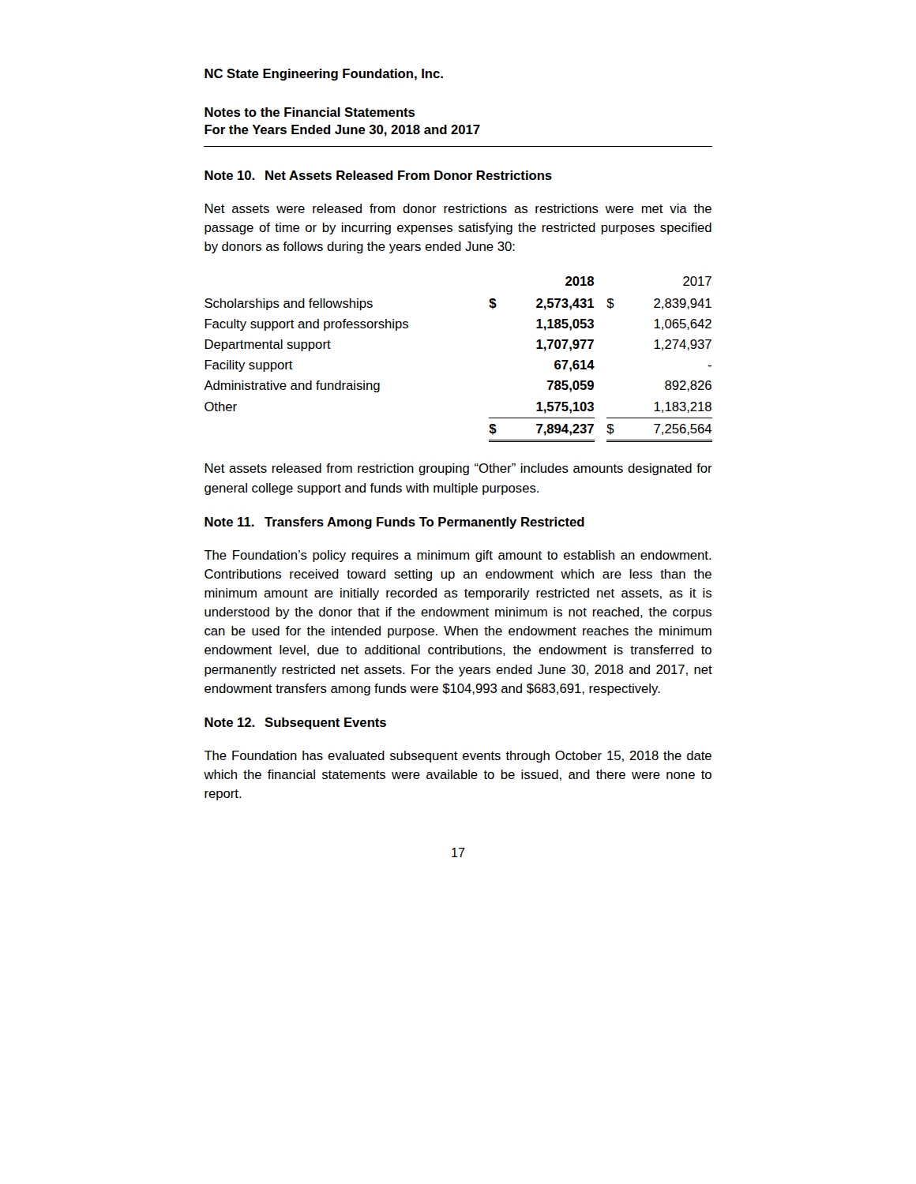NC State Engineering Foundation, Inc.
Notes to the Financial Statements
For the Years Ended June 30, 2018 and 2017
Note 10. Net Assets Released From Donor Restrictions
Net assets were released from donor restrictions as restrictions were met via the passage of time or by incurring expenses satisfying the restricted purposes specified by donors as follows during the years ended June 30:
| | | 2018 | | | 2017 |
| Scholarships and fellowships | $ | 2,573,431 | | $ | 2,839,941 |
| Faculty support and professorships | | 1,185,053 | | | 1,065,642 |
| Departmental support | | 1,707,977 | | | 1,274,937 |
| Facility support | | 67,614 | | | - |
| Administrative and fundraising | | 785,059 | | | 892,826 |
| Other | | 1,575,103 | | | 1,183,218 |
| | $ | 7,894,237 | | $ | 7,256,564 |
Net assets released from restriction grouping “Other” includes amounts designated for general college support and funds with multiple purposes.
Note 11. Transfers Among Funds To Permanently Restricted
The Foundation’s policy requires a minimum gift amount to establish an endowment. Contributions received toward setting up an endowment which are less than the minimum amount are initially recorded as temporarily restricted net assets, as it is understood by the donor that if the endowment minimum is not reached, the corpus can be used for the intended purpose. When the endowment reaches the minimum endowment level, due to additional contributions, the endowment is transferred to permanently restricted net assets. For the years ended June 30, 2018 and 2017, net endowment transfers among funds were $104,993 and $683,691, respectively.
Note 12. Subsequent Events
The Foundation has evaluated subsequent events through October 15, 2018 the date which the financial statements were available to be issued, and there were none to report.
17